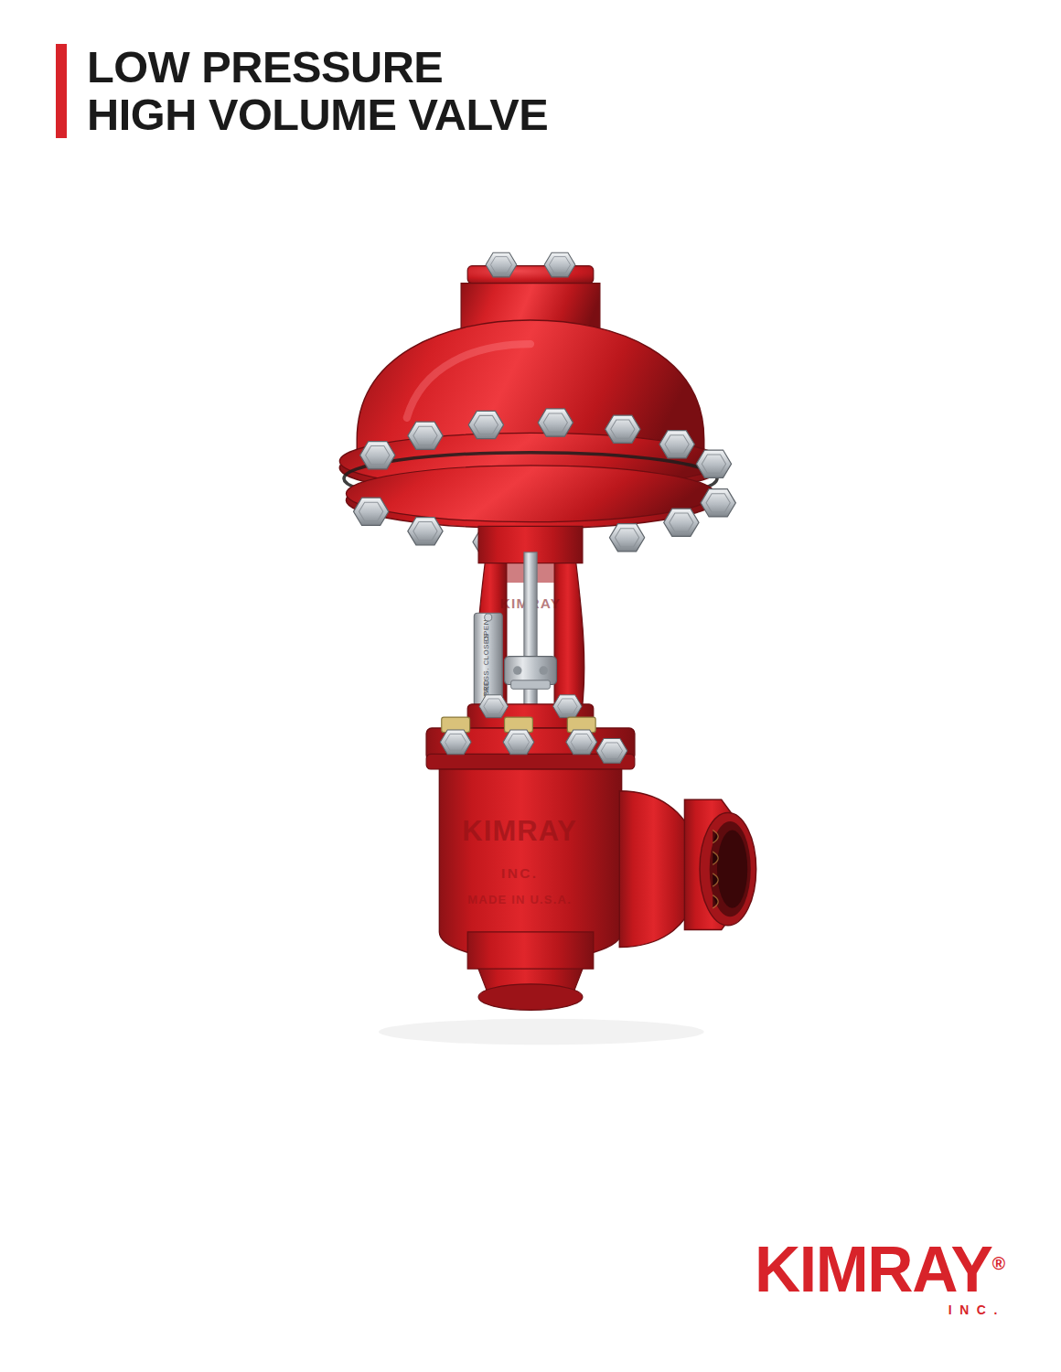Low Pressure High Volume Valve
Kimray low pressure high volume valve A red cast-iron pneumatic control valve with a large domed diaphragm housing on top, a bolted flange ring, a yoke with a stainless steel travel indicator, and an angle-body valve with a threaded outlet. KIMRAY OPEN PRESS. CLOSES CLOSED KIMRAY INC. MADE IN U.S.A.
Kimray low pressure high volume control valve.
KIMRAY®
Inc.